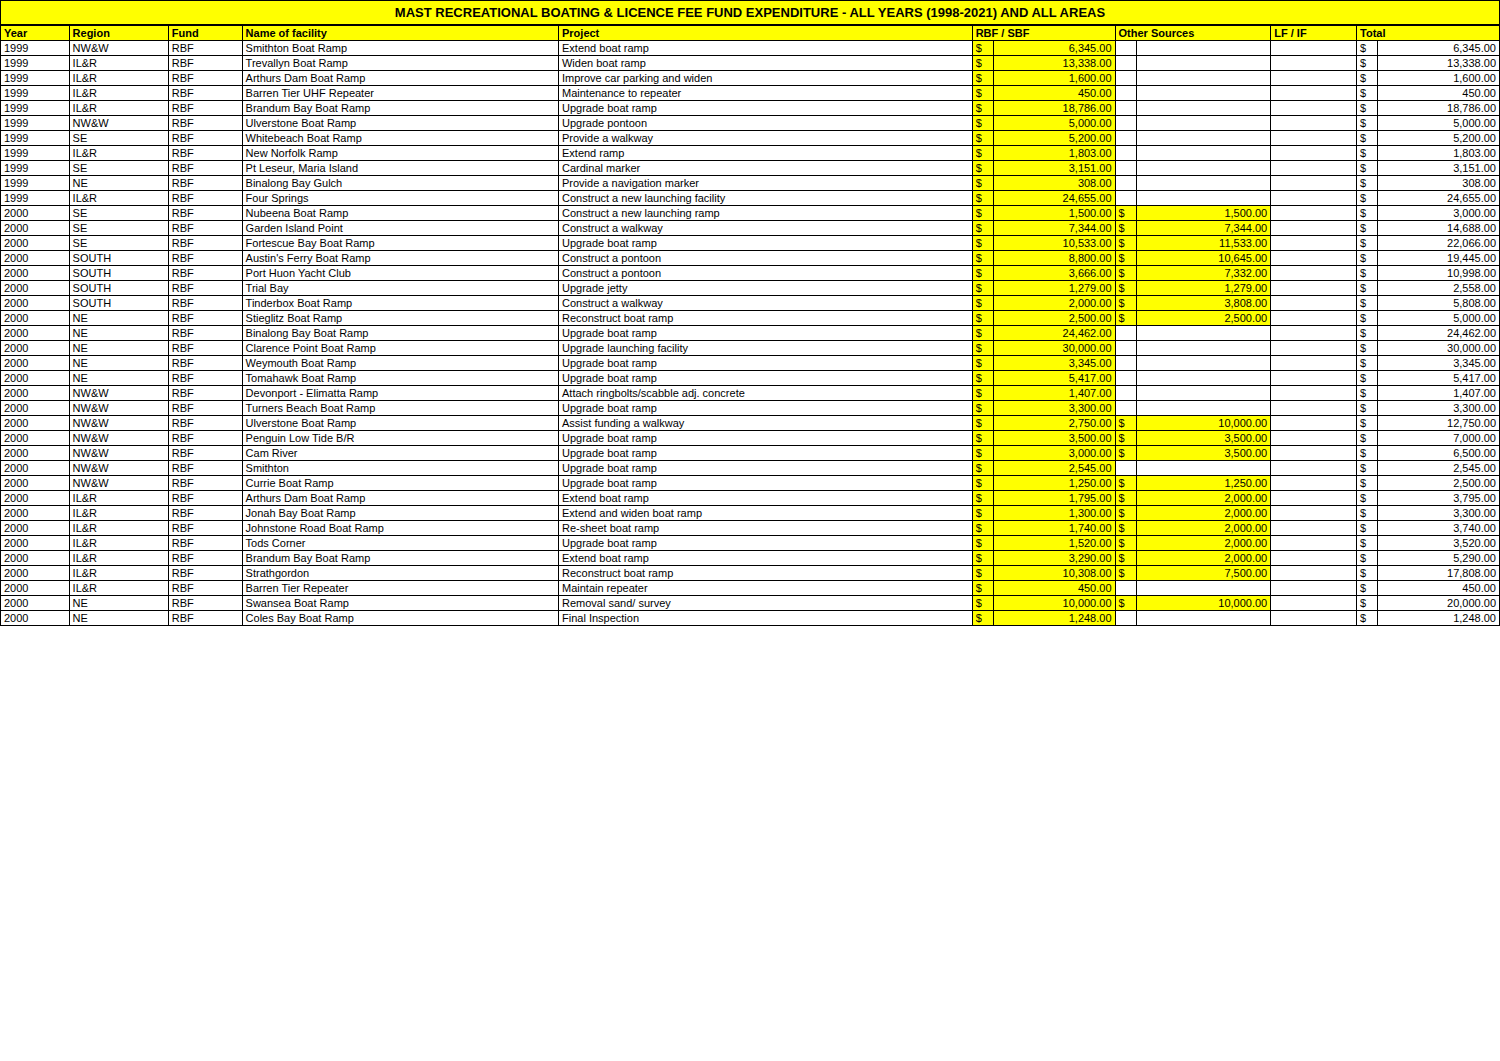MAST RECREATIONAL BOATING & LICENCE FEE FUND EXPENDITURE - ALL YEARS (1998-2021) AND ALL AREAS
| Year | Region | Fund | Name of facility | Project | RBF / SBF | Other Sources | LF / IF | Total |
| --- | --- | --- | --- | --- | --- | --- | --- | --- |
| 1999 | NW&W | RBF | Smithton Boat Ramp | Extend boat ramp | $ | 6,345.00 | | | | $ | 6,345.00 |
| 1999 | IL&R | RBF | Trevallyn Boat Ramp | Widen boat ramp | $ | 13,338.00 | | | | $ | 13,338.00 |
| 1999 | IL&R | RBF | Arthurs Dam Boat Ramp | Improve car parking and widen | $ | 1,600.00 | | | | $ | 1,600.00 |
| 1999 | IL&R | RBF | Barren Tier UHF Repeater | Maintenance to repeater | $ | 450.00 | | | | $ | 450.00 |
| 1999 | IL&R | RBF | Brandum Bay Boat Ramp | Upgrade boat ramp | $ | 18,786.00 | | | | $ | 18,786.00 |
| 1999 | NW&W | RBF | Ulverstone Boat Ramp | Upgrade pontoon | $ | 5,000.00 | | | | $ | 5,000.00 |
| 1999 | SE | RBF | Whitebeach Boat Ramp | Provide a walkway | $ | 5,200.00 | | | | $ | 5,200.00 |
| 1999 | IL&R | RBF | New Norfolk Ramp | Extend ramp | $ | 1,803.00 | | | | $ | 1,803.00 |
| 1999 | SE | RBF | Pt Leseur, Maria Island | Cardinal marker | $ | 3,151.00 | | | | $ | 3,151.00 |
| 1999 | NE | RBF | Binalong Bay Gulch | Provide a navigation marker | $ | 308.00 | | | | $ | 308.00 |
| 1999 | IL&R | RBF | Four Springs | Construct a new launching facility | $ | 24,655.00 | | | | $ | 24,655.00 |
| 2000 | SE | RBF | Nubeena Boat Ramp | Construct a new launching ramp | $ | 1,500.00 | $ | 1,500.00 | | $ | 3,000.00 |
| 2000 | SE | RBF | Garden Island Point | Construct a walkway | $ | 7,344.00 | $ | 7,344.00 | | $ | 14,688.00 |
| 2000 | SE | RBF | Fortescue Bay Boat Ramp | Upgrade boat ramp | $ | 10,533.00 | $ | 11,533.00 | | $ | 22,066.00 |
| 2000 | SOUTH | RBF | Austin's Ferry Boat Ramp | Construct a pontoon | $ | 8,800.00 | $ | 10,645.00 | | $ | 19,445.00 |
| 2000 | SOUTH | RBF | Port Huon Yacht Club | Construct a pontoon | $ | 3,666.00 | $ | 7,332.00 | | $ | 10,998.00 |
| 2000 | SOUTH | RBF | Trial Bay | Upgrade jetty | $ | 1,279.00 | $ | 1,279.00 | | $ | 2,558.00 |
| 2000 | SOUTH | RBF | Tinderbox Boat Ramp | Construct a walkway | $ | 2,000.00 | $ | 3,808.00 | | $ | 5,808.00 |
| 2000 | NE | RBF | Stieglitz Boat Ramp | Reconstruct boat ramp | $ | 2,500.00 | $ | 2,500.00 | | $ | 5,000.00 |
| 2000 | NE | RBF | Binalong Bay Boat Ramp | Upgrade boat ramp | $ | 24,462.00 | | | | $ | 24,462.00 |
| 2000 | NE | RBF | Clarence Point Boat Ramp | Upgrade launching facility | $ | 30,000.00 | | | | $ | 30,000.00 |
| 2000 | NE | RBF | Weymouth Boat Ramp | Upgrade boat ramp | $ | 3,345.00 | | | | $ | 3,345.00 |
| 2000 | NE | RBF | Tomahawk Boat Ramp | Upgrade boat ramp | $ | 5,417.00 | | | | $ | 5,417.00 |
| 2000 | NW&W | RBF | Devonport - Elimatta Ramp | Attach ringbolts/scabble adj. concrete | $ | 1,407.00 | | | | $ | 1,407.00 |
| 2000 | NW&W | RBF | Turners Beach Boat Ramp | Upgrade boat ramp | $ | 3,300.00 | | | | $ | 3,300.00 |
| 2000 | NW&W | RBF | Ulverstone Boat Ramp | Assist funding a walkway | $ | 2,750.00 | $ | 10,000.00 | | $ | 12,750.00 |
| 2000 | NW&W | RBF | Penguin Low Tide B/R | Upgrade boat ramp | $ | 3,500.00 | $ | 3,500.00 | | $ | 7,000.00 |
| 2000 | NW&W | RBF | Cam River | Upgrade boat ramp | $ | 3,000.00 | $ | 3,500.00 | | $ | 6,500.00 |
| 2000 | NW&W | RBF | Smithton | Upgrade boat ramp | $ | 2,545.00 | | | | $ | 2,545.00 |
| 2000 | NW&W | RBF | Currie Boat Ramp | Upgrade boat ramp | $ | 1,250.00 | $ | 1,250.00 | | $ | 2,500.00 |
| 2000 | IL&R | RBF | Arthurs Dam Boat Ramp | Extend boat ramp | $ | 1,795.00 | $ | 2,000.00 | | $ | 3,795.00 |
| 2000 | IL&R | RBF | Jonah Bay Boat Ramp | Extend and widen boat ramp | $ | 1,300.00 | $ | 2,000.00 | | $ | 3,300.00 |
| 2000 | IL&R | RBF | Johnstone Road Boat Ramp | Re-sheet boat ramp | $ | 1,740.00 | $ | 2,000.00 | | $ | 3,740.00 |
| 2000 | IL&R | RBF | Tods Corner | Upgrade boat ramp | $ | 1,520.00 | $ | 2,000.00 | | $ | 3,520.00 |
| 2000 | IL&R | RBF | Brandum Bay Boat Ramp | Extend boat ramp | $ | 3,290.00 | $ | 2,000.00 | | $ | 5,290.00 |
| 2000 | IL&R | RBF | Strathgordon | Reconstruct boat ramp | $ | 10,308.00 | $ | 7,500.00 | | $ | 17,808.00 |
| 2000 | IL&R | RBF | Barren Tier Repeater | Maintain repeater | $ | 450.00 | | | | $ | 450.00 |
| 2000 | NE | RBF | Swansea Boat Ramp | Removal sand/ survey | $ | 10,000.00 | $ | 10,000.00 | | $ | 20,000.00 |
| 2000 | NE | RBF | Coles Bay Boat Ramp | Final Inspection | $ | 1,248.00 | | | | $ | 1,248.00 |